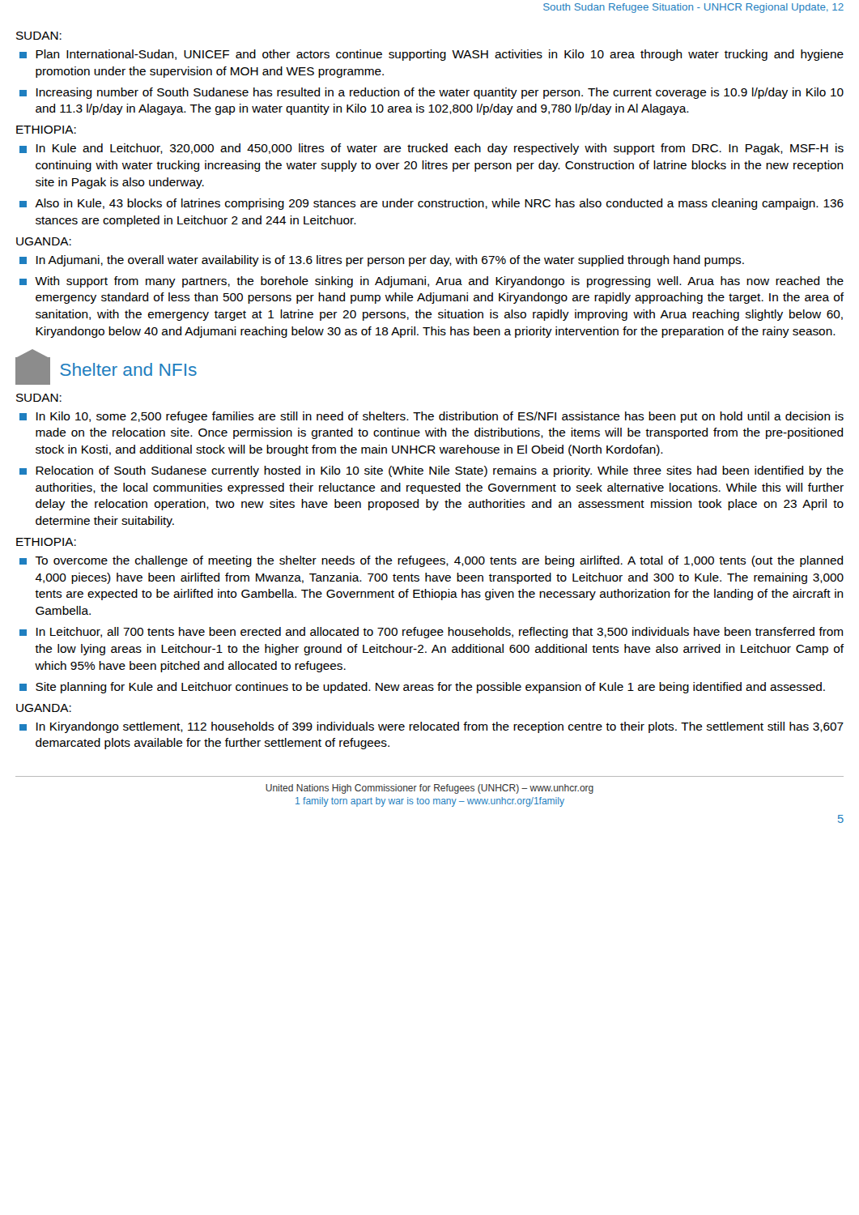South Sudan Refugee Situation - UNHCR Regional Update, 12
SUDAN:
Plan International-Sudan, UNICEF and other actors continue supporting WASH activities in Kilo 10 area through water trucking and hygiene promotion under the supervision of MOH and WES programme.
Increasing number of South Sudanese has resulted in a reduction of the water quantity per person. The current coverage is 10.9 l/p/day in Kilo 10 and 11.3 l/p/day in Alagaya. The gap in water quantity in Kilo 10 area is 102,800 l/p/day and 9,780 l/p/day in Al Alagaya.
ETHIOPIA:
In Kule and Leitchuor, 320,000 and 450,000 litres of water are trucked each day respectively with support from DRC. In Pagak, MSF-H is continuing with water trucking increasing the water supply to over 20 litres per person per day. Construction of latrine blocks in the new reception site in Pagak is also underway.
Also in Kule, 43 blocks of latrines comprising 209 stances are under construction, while NRC has also conducted a mass cleaning campaign. 136 stances are completed in Leitchuor 2 and 244 in Leitchuor.
UGANDA:
In Adjumani, the overall water availability is of 13.6 litres per person per day, with 67% of the water supplied through hand pumps.
With support from many partners, the borehole sinking in Adjumani, Arua and Kiryandongo is progressing well. Arua has now reached the emergency standard of less than 500 persons per hand pump while Adjumani and Kiryandongo are rapidly approaching the target. In the area of sanitation, with the emergency target at 1 latrine per 20 persons, the situation is also rapidly improving with Arua reaching slightly below 60, Kiryandongo below 40 and Adjumani reaching below 30 as of 18 April. This has been a priority intervention for the preparation of the rainy season.
Shelter and NFIs
SUDAN:
In Kilo 10, some 2,500 refugee families are still in need of shelters. The distribution of ES/NFI assistance has been put on hold until a decision is made on the relocation site. Once permission is granted to continue with the distributions, the items will be transported from the pre-positioned stock in Kosti, and additional stock will be brought from the main UNHCR warehouse in El Obeid (North Kordofan).
Relocation of South Sudanese currently hosted in Kilo 10 site (White Nile State) remains a priority. While three sites had been identified by the authorities, the local communities expressed their reluctance and requested the Government to seek alternative locations. While this will further delay the relocation operation, two new sites have been proposed by the authorities and an assessment mission took place on 23 April to determine their suitability.
ETHIOPIA:
To overcome the challenge of meeting the shelter needs of the refugees, 4,000 tents are being airlifted. A total of 1,000 tents (out the planned 4,000 pieces) have been airlifted from Mwanza, Tanzania. 700 tents have been transported to Leitchuor and 300 to Kule. The remaining 3,000 tents are expected to be airlifted into Gambella. The Government of Ethiopia has given the necessary authorization for the landing of the aircraft in Gambella.
In Leitchuor, all 700 tents have been erected and allocated to 700 refugee households, reflecting that 3,500 individuals have been transferred from the low lying areas in Leitchour-1 to the higher ground of Leitchour-2. An additional 600 additional tents have also arrived in Leitchuor Camp of which 95% have been pitched and allocated to refugees.
Site planning for Kule and Leitchuor continues to be updated. New areas for the possible expansion of Kule 1 are being identified and assessed.
UGANDA:
In Kiryandongo settlement, 112 households of 399 individuals were relocated from the reception centre to their plots. The settlement still has 3,607 demarcated plots available for the further settlement of refugees.
United Nations High Commissioner for Refugees (UNHCR) – www.unhcr.org
1 family torn apart by war is too many – www.unhcr.org/1family
5